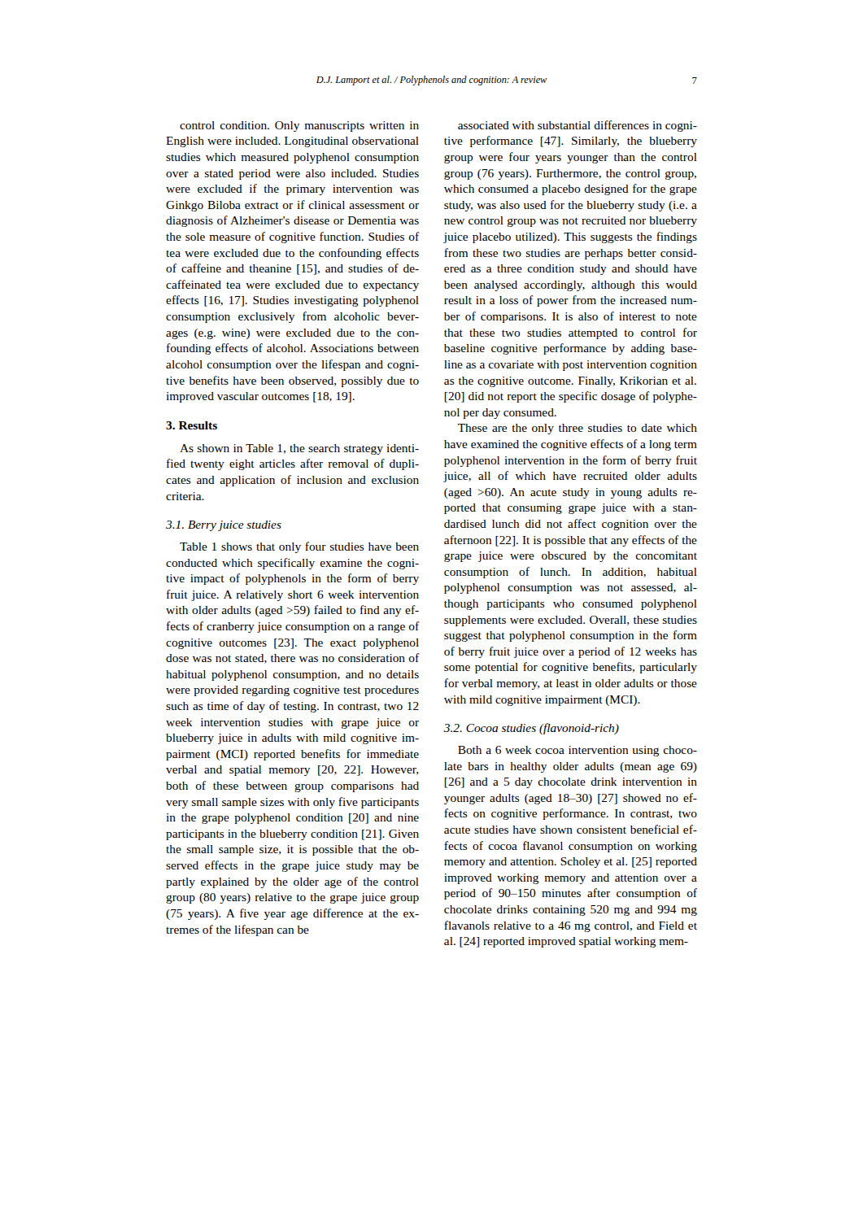D.J. Lamport et al. / Polyphenols and cognition: A review 7
control condition. Only manuscripts written in English were included. Longitudinal observational studies which measured polyphenol consumption over a stated period were also included. Studies were excluded if the primary intervention was Ginkgo Biloba extract or if clinical assessment or diagnosis of Alzheimer's disease or Dementia was the sole measure of cognitive function. Studies of tea were excluded due to the confounding effects of caffeine and theanine [15], and studies of decaffeinated tea were excluded due to expectancy effects [16, 17]. Studies investigating polyphenol consumption exclusively from alcoholic beverages (e.g. wine) were excluded due to the confounding effects of alcohol. Associations between alcohol consumption over the lifespan and cognitive benefits have been observed, possibly due to improved vascular outcomes [18, 19].
3. Results
As shown in Table 1, the search strategy identified twenty eight articles after removal of duplicates and application of inclusion and exclusion criteria.
3.1. Berry juice studies
Table 1 shows that only four studies have been conducted which specifically examine the cognitive impact of polyphenols in the form of berry fruit juice. A relatively short 6 week intervention with older adults (aged >59) failed to find any effects of cranberry juice consumption on a range of cognitive outcomes [23]. The exact polyphenol dose was not stated, there was no consideration of habitual polyphenol consumption, and no details were provided regarding cognitive test procedures such as time of day of testing. In contrast, two 12 week intervention studies with grape juice or blueberry juice in adults with mild cognitive impairment (MCI) reported benefits for immediate verbal and spatial memory [20, 22]. However, both of these between group comparisons had very small sample sizes with only five participants in the grape polyphenol condition [20] and nine participants in the blueberry condition [21]. Given the small sample size, it is possible that the observed effects in the grape juice study may be partly explained by the older age of the control group (80 years) relative to the grape juice group (75 years). A five year age difference at the extremes of the lifespan can be
associated with substantial differences in cognitive performance [47]. Similarly, the blueberry group were four years younger than the control group (76 years). Furthermore, the control group, which consumed a placebo designed for the grape study, was also used for the blueberry study (i.e. a new control group was not recruited nor blueberry juice placebo utilized). This suggests the findings from these two studies are perhaps better considered as a three condition study and should have been analysed accordingly, although this would result in a loss of power from the increased number of comparisons. It is also of interest to note that these two studies attempted to control for baseline cognitive performance by adding baseline as a covariate with post intervention cognition as the cognitive outcome. Finally, Krikorian et al. [20] did not report the specific dosage of polyphenol per day consumed.
These are the only three studies to date which have examined the cognitive effects of a long term polyphenol intervention in the form of berry fruit juice, all of which have recruited older adults (aged >60). An acute study in young adults reported that consuming grape juice with a standardised lunch did not affect cognition over the afternoon [22]. It is possible that any effects of the grape juice were obscured by the concomitant consumption of lunch. In addition, habitual polyphenol consumption was not assessed, although participants who consumed polyphenol supplements were excluded. Overall, these studies suggest that polyphenol consumption in the form of berry fruit juice over a period of 12 weeks has some potential for cognitive benefits, particularly for verbal memory, at least in older adults or those with mild cognitive impairment (MCI).
3.2. Cocoa studies (flavonoid-rich)
Both a 6 week cocoa intervention using chocolate bars in healthy older adults (mean age 69) [26] and a 5 day chocolate drink intervention in younger adults (aged 18–30) [27] showed no effects on cognitive performance. In contrast, two acute studies have shown consistent beneficial effects of cocoa flavanol consumption on working memory and attention. Scholey et al. [25] reported improved working memory and attention over a period of 90–150 minutes after consumption of chocolate drinks containing 520 mg and 994 mg flavanols relative to a 46 mg control, and Field et al. [24] reported improved spatial working mem-